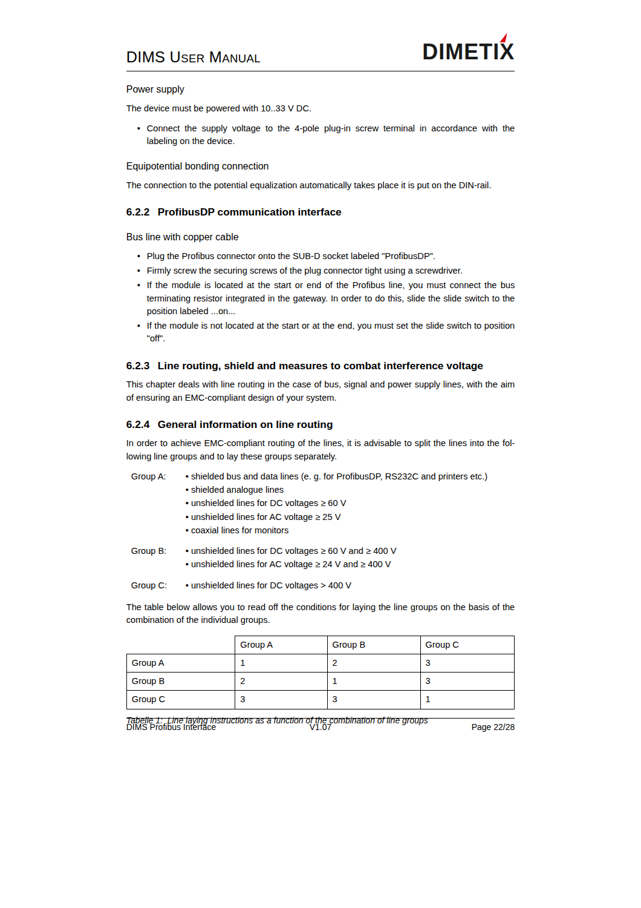DIMS USER MANUAL
DIMETIX
Power supply
The device must be powered with 10..33 V DC.
Connect the supply voltage to the 4-pole plug-in screw terminal in accordance with the labeling on the device.
Equipotential bonding connection
The connection to the potential equalization automatically takes place it is put on the DIN-rail.
6.2.2 ProfibusDP communication interface
Bus line with copper cable
Plug the Profibus connector onto the SUB-D socket labeled "ProfibusDP".
Firmly screw the securing screws of the plug connector tight using a screwdriver.
If the module is located at the start or end of the Profibus line, you must connect the bus termi­nating resistor integrated in the gateway. In order to do this, slide the slide switch to the position labeled ...on...
If the module is not located at the start or at the end, you must set the slide switch to position "off".
6.2.3 Line routing, shield and measures to combat interference voltage
This chapter deals with line routing in the case of bus, signal and power supply lines, with the aim of ensuring an EMC-compliant design of your system.
6.2.4 General information on line routing
In order to achieve EMC-compliant routing of the lines, it is advisable to split the lines into the fol-lowing line groups and to lay these groups separately.
Group A:
• shielded bus and data lines (e. g. for ProfibusDP, RS232C and printers etc.)
• shielded analogue lines
• unshielded lines for DC voltages ≥ 60 V
• unshielded lines for AC voltage ≥ 25 V
• coaxial lines for monitors
Group B:
• unshielded lines for DC voltages ≥ 60 V and ≥ 400 V
• unshielded lines for AC voltage ≥ 24 V and ≥ 400 V
Group C:
• unshielded lines for DC voltages > 400 V
The table below allows you to read off the conditions for laying the line groups on the basis of the combination of the individual groups.
| | Group A | Group B | Group C |
| Group A | 1 | 2 | 3 |
| Group B | 2 | 1 | 3 |
| Group C | 3 | 3 | 1 |
Tabelle 1: Line laying instructions as a function of the combination of line groups
DIMS Profibus Interface V1.07 Page 22/28